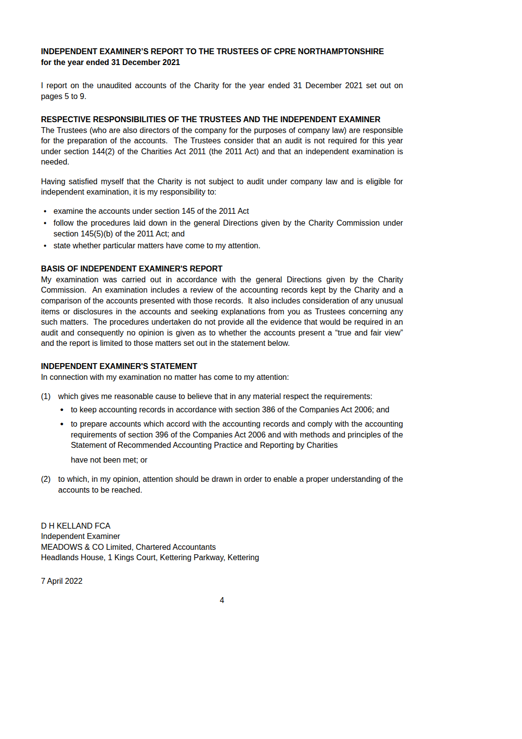INDEPENDENT EXAMINER’S REPORT TO THE TRUSTEES OF CPRE NORTHAMPTONSHIRE
for the year ended 31 December 2021
I report on the unaudited accounts of the Charity for the year ended 31 December 2021 set out on pages 5 to 9.
RESPECTIVE RESPONSIBILITIES OF THE TRUSTEES AND THE INDEPENDENT EXAMINER
The Trustees (who are also directors of the company for the purposes of company law) are responsible for the preparation of the accounts. The Trustees consider that an audit is not required for this year under section 144(2) of the Charities Act 2011 (the 2011 Act) and that an independent examination is needed.
Having satisfied myself that the Charity is not subject to audit under company law and is eligible for independent examination, it is my responsibility to:
examine the accounts under section 145 of the 2011 Act
follow the procedures laid down in the general Directions given by the Charity Commission under section 145(5)(b) of the 2011 Act; and
state whether particular matters have come to my attention.
BASIS OF INDEPENDENT EXAMINER'S REPORT
My examination was carried out in accordance with the general Directions given by the Charity Commission. An examination includes a review of the accounting records kept by the Charity and a comparison of the accounts presented with those records. It also includes consideration of any unusual items or disclosures in the accounts and seeking explanations from you as Trustees concerning any such matters. The procedures undertaken do not provide all the evidence that would be required in an audit and consequently no opinion is given as to whether the accounts present a “true and fair view” and the report is limited to those matters set out in the statement below.
INDEPENDENT EXAMINER'S STATEMENT
In connection with my examination no matter has come to my attention:
which gives me reasonable cause to believe that in any material respect the requirements:
to keep accounting records in accordance with section 386 of the Companies Act 2006; and
to prepare accounts which accord with the accounting records and comply with the accounting requirements of section 396 of the Companies Act 2006 and with methods and principles of the Statement of Recommended Accounting Practice and Reporting by Charities
have not been met; or
to which, in my opinion, attention should be drawn in order to enable a proper understanding of the accounts to be reached.
D H KELLAND FCA
Independent Examiner
MEADOWS & CO Limited, Chartered Accountants
Headlands House, 1 Kings Court, Kettering Parkway, Kettering
7 April 2022
4